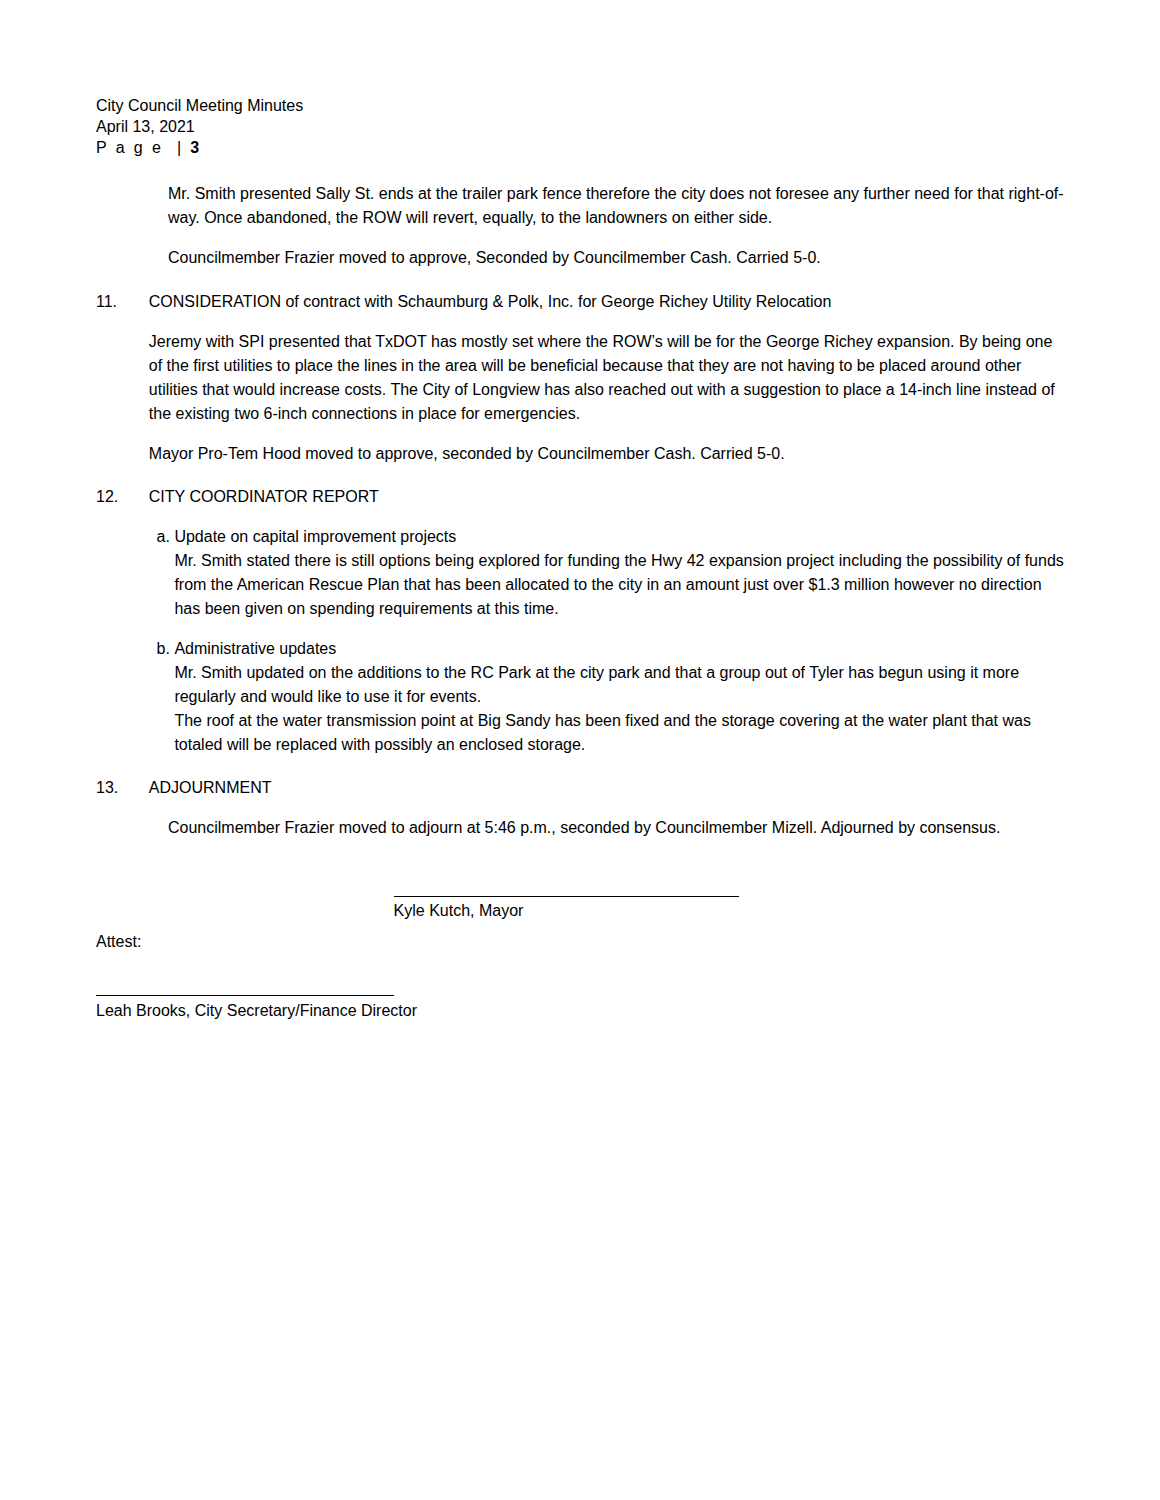City Council Meeting Minutes
April 13, 2021
P a g e | 3
Mr. Smith presented Sally St. ends at the trailer park fence therefore the city does not foresee any further need for that right-of-way. Once abandoned, the ROW will revert, equally, to the landowners on either side.
Councilmember Frazier moved to approve, Seconded by Councilmember Cash. Carried 5-0.
11.
CONSIDERATION of contract with Schaumburg & Polk, Inc. for George Richey Utility Relocation
Jeremy with SPI presented that TxDOT has mostly set where the ROW’s will be for the George Richey expansion. By being one of the first utilities to place the lines in the area will be beneficial because that they are not having to be placed around other utilities that would increase costs. The City of Longview has also reached out with a suggestion to place a 14-inch line instead of the existing two 6-inch connections in place for emergencies.
Mayor Pro-Tem Hood moved to approve, seconded by Councilmember Cash. Carried 5-0.
12.
CITY COORDINATOR REPORT
Update on capital improvement projects
Mr. Smith stated there is still options being explored for funding the Hwy 42 expansion project including the possibility of funds from the American Rescue Plan that has been allocated to the city in an amount just over $1.3 million however no direction has been given on spending requirements at this time.
Administrative updates
Mr. Smith updated on the additions to the RC Park at the city park and that a group out of Tyler has begun using it more regularly and would like to use it for events.
The roof at the water transmission point at Big Sandy has been fixed and the storage covering at the water plant that was totaled will be replaced with possibly an enclosed storage.
13.
ADJOURNMENT
Councilmember Frazier moved to adjourn at 5:46 p.m., seconded by Councilmember Mizell. Adjourned by consensus.
Kyle Kutch, Mayor
Attest:
Leah Brooks, City Secretary/Finance Director